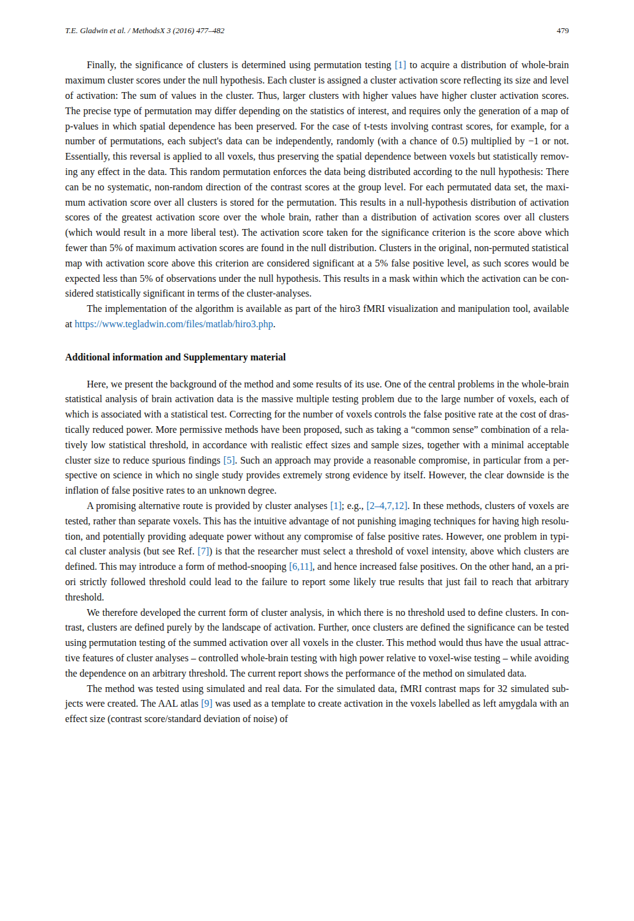T.E. Gladwin et al. / MethodsX 3 (2016) 477–482 479
Finally, the significance of clusters is determined using permutation testing [1] to acquire a distribution of whole-brain maximum cluster scores under the null hypothesis. Each cluster is assigned a cluster activation score reflecting its size and level of activation: The sum of values in the cluster. Thus, larger clusters with higher values have higher cluster activation scores. The precise type of permutation may differ depending on the statistics of interest, and requires only the generation of a map of p-values in which spatial dependence has been preserved. For the case of t-tests involving contrast scores, for example, for a number of permutations, each subject's data can be independently, randomly (with a chance of 0.5) multiplied by −1 or not. Essentially, this reversal is applied to all voxels, thus preserving the spatial dependence between voxels but statistically removing any effect in the data. This random permutation enforces the data being distributed according to the null hypothesis: There can be no systematic, non-random direction of the contrast scores at the group level. For each permutated data set, the maximum activation score over all clusters is stored for the permutation. This results in a null-hypothesis distribution of activation scores of the greatest activation score over the whole brain, rather than a distribution of activation scores over all clusters (which would result in a more liberal test). The activation score taken for the significance criterion is the score above which fewer than 5% of maximum activation scores are found in the null distribution. Clusters in the original, non-permuted statistical map with activation score above this criterion are considered significant at a 5% false positive level, as such scores would be expected less than 5% of observations under the null hypothesis. This results in a mask within which the activation can be considered statistically significant in terms of the cluster-analyses.
The implementation of the algorithm is available as part of the hiro3 fMRI visualization and manipulation tool, available at https://www.tegladwin.com/files/matlab/hiro3.php.
Additional information and Supplementary material
Here, we present the background of the method and some results of its use. One of the central problems in the whole-brain statistical analysis of brain activation data is the massive multiple testing problem due to the large number of voxels, each of which is associated with a statistical test. Correcting for the number of voxels controls the false positive rate at the cost of drastically reduced power. More permissive methods have been proposed, such as taking a “common sense” combination of a relatively low statistical threshold, in accordance with realistic effect sizes and sample sizes, together with a minimal acceptable cluster size to reduce spurious findings [5]. Such an approach may provide a reasonable compromise, in particular from a perspective on science in which no single study provides extremely strong evidence by itself. However, the clear downside is the inflation of false positive rates to an unknown degree.
A promising alternative route is provided by cluster analyses [1]; e.g., [2–4,7,12]. In these methods, clusters of voxels are tested, rather than separate voxels. This has the intuitive advantage of not punishing imaging techniques for having high resolution, and potentially providing adequate power without any compromise of false positive rates. However, one problem in typical cluster analysis (but see Ref. [7]) is that the researcher must select a threshold of voxel intensity, above which clusters are defined. This may introduce a form of method-snooping [6,11], and hence increased false positives. On the other hand, an a priori strictly followed threshold could lead to the failure to report some likely true results that just fail to reach that arbitrary threshold.
We therefore developed the current form of cluster analysis, in which there is no threshold used to define clusters. In contrast, clusters are defined purely by the landscape of activation. Further, once clusters are defined the significance can be tested using permutation testing of the summed activation over all voxels in the cluster. This method would thus have the usual attractive features of cluster analyses – controlled whole-brain testing with high power relative to voxel-wise testing – while avoiding the dependence on an arbitrary threshold. The current report shows the performance of the method on simulated data.
The method was tested using simulated and real data. For the simulated data, fMRI contrast maps for 32 simulated subjects were created. The AAL atlas [9] was used as a template to create activation in the voxels labelled as left amygdala with an effect size (contrast score/standard deviation of noise) of